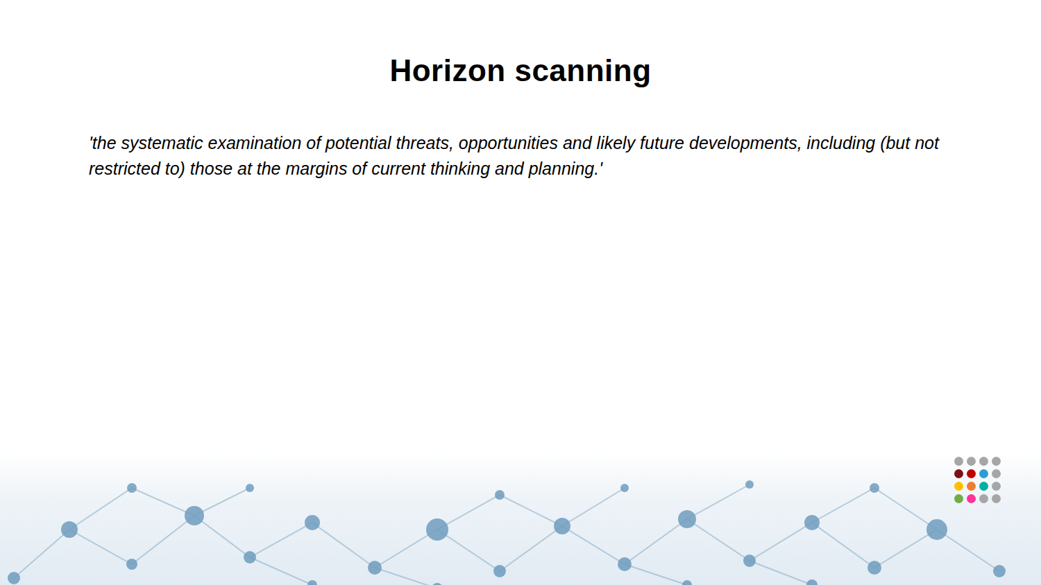Horizon scanning
'the systematic examination of potential threats, opportunities and likely future developments, including (but not restricted to) those at the margins of current thinking and planning.'